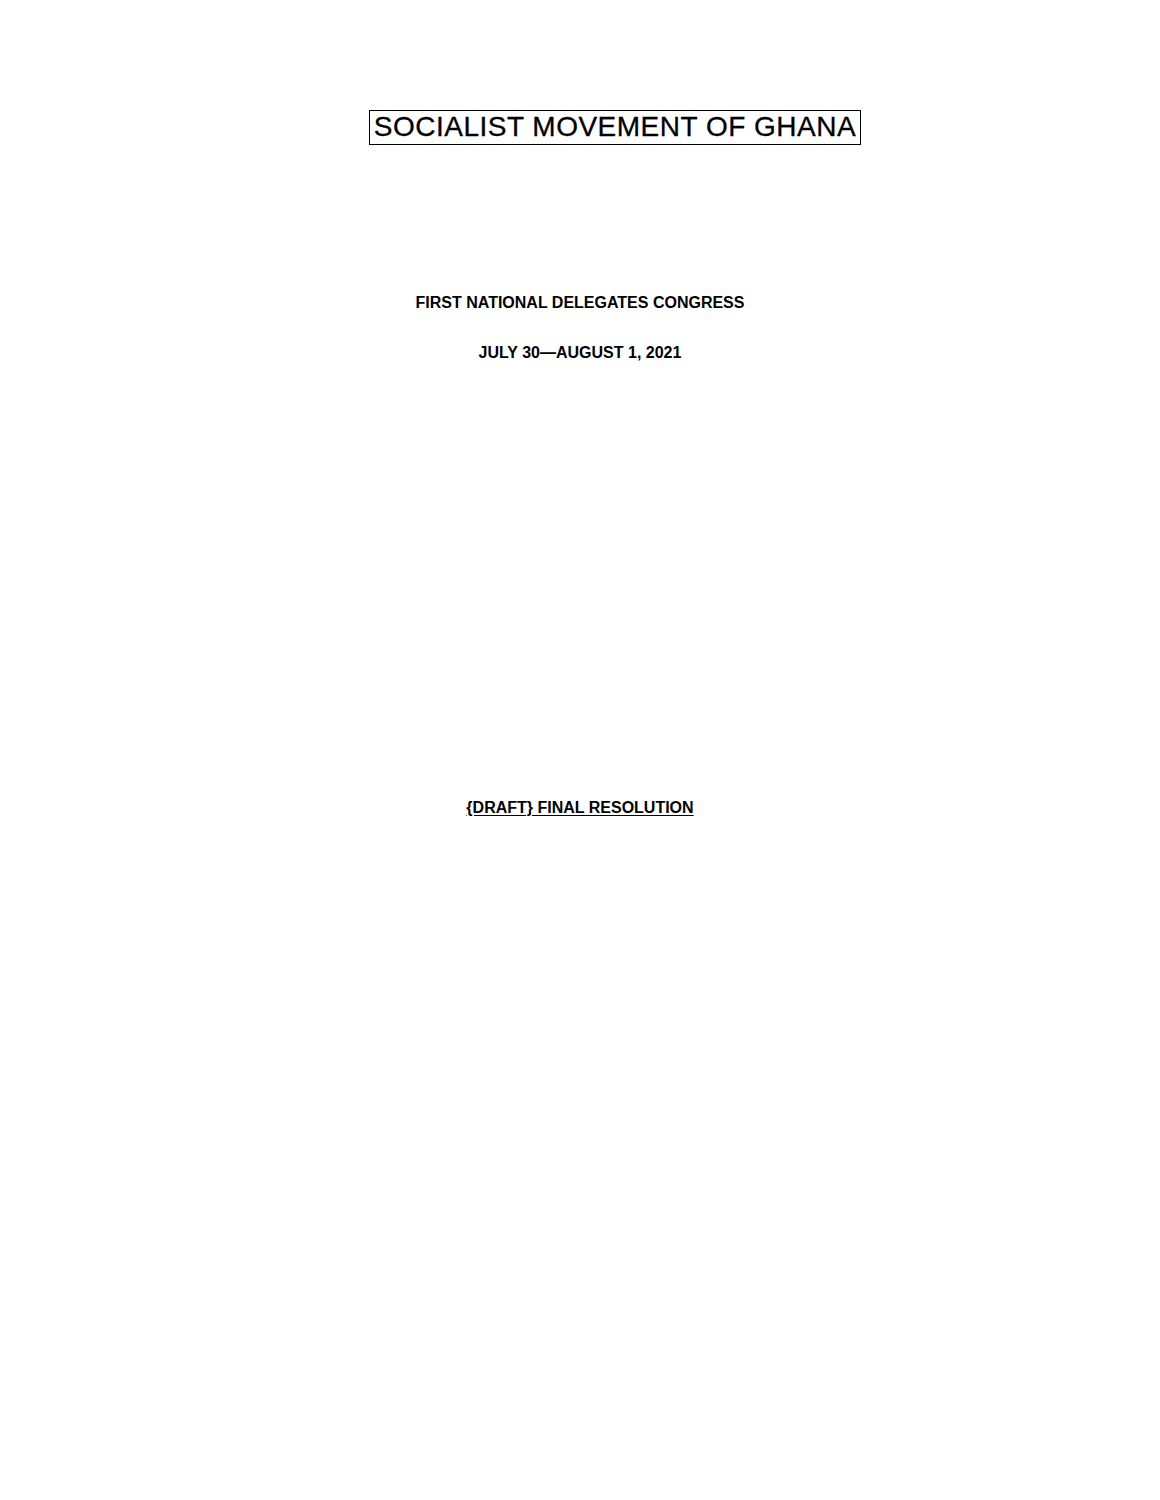SOCIALIST MOVEMENT OF GHANA
FIRST NATIONAL DELEGATES CONGRESS
JULY 30—AUGUST 1, 2021
{DRAFT} FINAL RESOLUTION